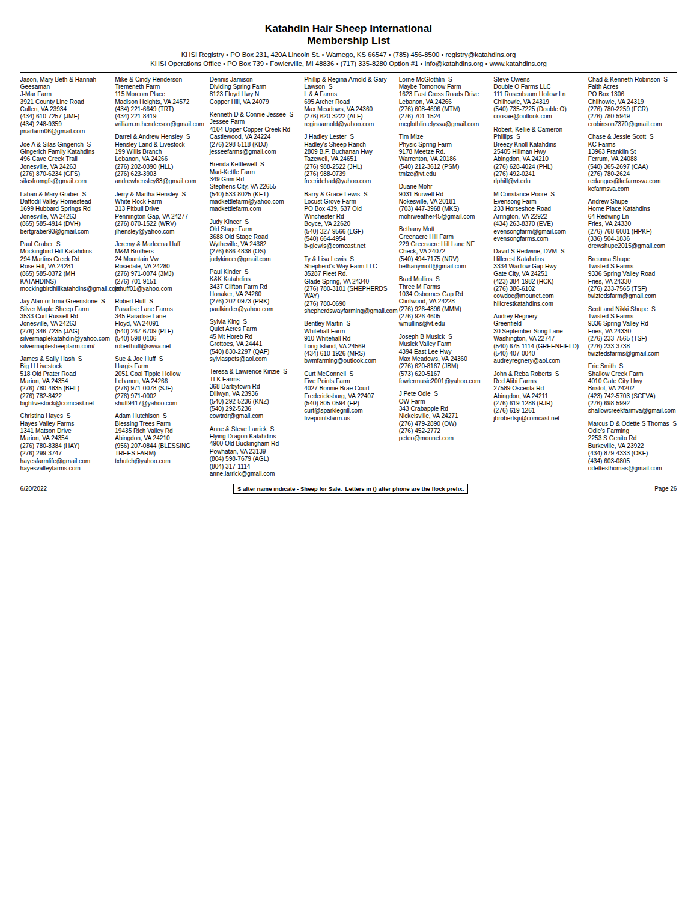Katahdin Hair Sheep International
Membership List
KHSI Registry • PO Box 231, 420A Lincoln St. • Wamego, KS 66547 • (785) 456-8500 • registry@katahdins.org
KHSI Operations Office • PO Box 739 • Fowlerville, MI 48836 • (717) 335-8280 Option #1 • info@katahdins.org • www.katahdins.org
Jason, Mary Beth & Hannah Geesaman
J-Mar Farm
3921 County Line Road
Cullen, VA 23934
(434) 610-7257 (JMF)
(434) 248-9359
jmarfarm06@gmail.com
Joe A & Silas Gingerich S
Gingerich Family Katahdins
496 Cave Creek Trail
Jonesville, VA 24263
(276) 870-6234 (GFS)
silasfromgfs@gmail.com
Laban & Mary Graber S
Daffodil Valley Homestead
1699 Hubbard Springs Rd
Jonesville, VA 24263
(865) 585-4914 (DVH)
bertgraber93@gmail.com
Paul Graber S
Mockingbird Hill Katahdins
294 Martins Creek Rd
Rose Hill, VA 24281
(865) 585-0372 (MH KATAHDINS)
mockingbirdhillkatahdins@gmail.com
Jay Alan or Irma Greenstone S
Silver Maple Sheep Farm
3533 Curt Russell Rd
Jonesville, VA 24263
(276) 346-7235 (JAG)
silvermaplekatahdin@yahoo.com
silvermaplesheepfarm.com/
James & Sally Hash S
Big H Livestock
518 Old Prater Road
Marion, VA 24354
(276) 780-4835 (BHL)
(276) 782-8422
bighlivestock@comcast.net
Christina Hayes S
Hayes Valley Farms
1341 Matson Drive
Marion, VA 24354
(276) 780-8384 (HAY)
(276) 299-3747
hayesfarmlife@gmail.com
hayesvalleyfarms.com
Mike & Cindy Henderson
Tremeneth Farm
115 Morcom Place
Madison Heights, VA 24572
(434) 221-6649 (TRT)
(434) 221-8419
william.m.henderson@gmail.com
Darrel & Andrew Hensley S
Hensley Land & Livestock
199 Willis Branch
Lebanon, VA 24266
(276) 202-0390 (HLL)
(276) 623-3903
andrewhensley83@gmail.com
Jerry & Martha Hensley S
White Rock Farm
313 Pitbull Drive
Pennington Gap, VA 24277
(276) 870-1522 (WRV)
jlhensley@yahoo.com
Jeremy & Marleena Huff
M&M Brothers
24 Mountain Vw
Rosedale, VA 24280
(276) 971-0074 (3MJ)
(276) 701-9151
jahuff01@yahoo.com
Robert Huff S
Paradise Lane Farms
345 Paradise Lane
Floyd, VA 24091
(540) 267-6709 (PLF)
(540) 598-0106
roberthuff@swva.net
Sue & Joe Huff S
Hargis Farm
2051 Coal Tipple Hollow
Lebanon, VA 24266
(276) 971-0078 (SJF)
(276) 971-0002
shuff9417@yahoo.com
Adam Hutchison S
Blessing Trees Farm
19435 Rich Valley Rd
Abingdon, VA 24210
(956) 207-0844 (BLESSING TREES FARM)
txhutch@yahoo.com
Dennis Jamison
Dividing Spring Farm
8123 Floyd Hwy N
Copper Hill, VA 24079
Kenneth D & Connie Jessee S
Jessee Farm
4104 Upper Copper Creek Rd
Castlewood, VA 24224
(276) 298-5118 (KDJ)
jesseefarms@gmail.com
Brenda Kettlewell S
Mad-Kettle Farm
349 Grim Rd
Stephens City, VA 22655
(540) 533-8025 (KET)
madkettlefarm@yahoo.com
madkettlefarm.com
Judy Kincer S
Old Stage Farm
3688 Old Stage Road
Wytheville, VA 24382
(276) 686-4838 (OS)
judykincer@gmail.com
Paul Kinder S
K&K Katahdins
3437 Clifton Farm Rd
Honaker, VA 24260
(276) 202-0973 (PRK)
paulkinder@yahoo.com
Sylvia King S
Quiet Acres Farm
45 Mt Horeb Rd
Grottoes, VA 24441
(540) 830-2297 (QAF)
sylviaspets@aol.com
Teresa & Lawrence Kinzie S
TLK Farms
368 Darbytown Rd
Dillwyn, VA 23936
(540) 292-5236 (KNZ)
(540) 292-5236
cowtrdr@gmail.com
Anne & Steve Larrick S
Flying Dragon Katahdins
4900 Old Buckingham Rd
Powhatan, VA 23139
(804) 598-7679 (AGL)
(804) 317-1114
anne.larrick@gmail.com
Phillip & Regina Arnold & Gary Lawson S
L & A Farms
695 Archer Road
Max Meadows, VA 24360
(276) 620-3222 (ALF)
reginaarnold@yahoo.com
J Hadley Lester S
Hadley's Sheep Ranch
2809 B.F. Buchanan Hwy
Tazewell, VA 24651
(276) 988-2522 (JHL)
(276) 988-0739
freeridehad@yahoo.com
Barry & Grace Lewis S
Locust Grove Farm
PO Box 439, 537 Old Winchester Rd
Boyce, VA 22620
(540) 327-9566 (LGF)
(540) 664-4954
b-glewis@comcast.net
Ty & Lisa Lewis S
Shepherd's Way Farm LLC
35287 Fleet Rd.
Glade Spring, VA 24340
(276) 780-3101 (SHEPHERDS WAY)
(276) 780-0690
shepherdswayfarming@gmail.com
Bentley Martin S
Whitehall Farm
910 Whitehall Rd
Long Island, VA 24569
(434) 610-1926 (MRS)
bwmfarming@outlook.com
Curt McConnell S
Five Points Farm
4027 Bonnie Brae Court
Fredericksburg, VA 22407
(540) 805-0594 (FP)
curt@sparklegrill.com
fivepointsfarm.us
Lorne McGlothlin S
Maybe Tomorrow Farm
1623 East Cross Roads Drive
Lebanon, VA 24266
(276) 608-4696 (MTM)
(276) 701-1524
mcglothlin.elyssa@gmail.com
Tim Mize
Physic Spring Farm
9178 Meetze Rd.
Warrenton, VA 20186
(540) 212-3612 (PSM)
tmize@vt.edu
Duane Mohr
9031 Burwell Rd
Nokesville, VA 20181
(703) 447-3968 (MKS)
mohrweather45@gmail.com
Bethany Mott
Greenacre Hill Farm
229 Greenacre Hill Lane NE
Check, VA 24072
(540) 494-7175 (NRV)
bethanymott@gmail.com
Brad Mullins S
Three M Farms
1034 Osbornes Gap Rd
Clintwood, VA 24228
(276) 926-4896 (MMM)
(276) 926-4605
wmullins@vt.edu
Joseph B Musick S
Musick Valley Farm
4394 East Lee Hwy
Max Meadows, VA 24360
(276) 620-8167 (JBM)
(573) 620-5167
fowlermusic2001@yahoo.com
J Pete Odle S
OW Farm
343 Crabapple Rd
Nickelsville, VA 24271
(276) 479-2890 (OW)
(276) 452-2772
peteo@mounet.com
Steve Owens
Double O Farms LLC
111 Rosenbaum Hollow Ln
Chilhowie, VA 24319
(540) 735-7225 (Double O)
coosae@outlook.com
Robert, Kellie & Cameron Phillips S
Breezy Knoll Katahdins
25405 Hillman Hwy
Abingdon, VA 24210
(276) 628-4024 (PHL)
(276) 492-0241
rlphill@vt.edu
M Constance Poore S
Evensong Farm
233 Horseshoe Road
Arrington, VA 22922
(434) 263-8370 (EVE)
evensongfarm@gmail.com
evensongfarms.com
David S Redwine, DVM S
Hillcrest Katahdins
3334 Wadlow Gap Hwy
Gate City, VA 24251
(423) 384-1982 (HCK)
(276) 386-6102
cowdoc@mounet.com
hillcrestkatahdins.com
Audrey Regnery
Greenfield
30 September Song Lane
Washington, VA 22747
(540) 675-1114 (GREENFIELD)
(540) 407-0040
audreyregnery@aol.com
John & Reba Roberts S
Red Alibi Farms
27589 Osceola Rd
Abingdon, VA 24211
(276) 619-1286 (RJR)
(276) 619-1261
jbrobertsjr@comcast.net
Chad & Kenneth Robinson S
Faith Acres
PO Box 1306
Chilhowie, VA 24319
(276) 780-2259 (FCR)
(276) 780-5949
crobinson7370@gmail.com
Chase & Jessie Scott S
KC Farms
13963 Franklin St
Ferrum, VA 24088
(540) 365-2697 (CAA)
(276) 780-2624
redangus@kcfarmsva.com
kcfarmsva.com
Andrew Shupe
Home Place Katahdins
64 Redwing Ln
Fries, VA 24330
(276) 768-6081 (HPKF)
(336) 504-1836
drewshupe2015@gmail.com
Breanna Shupe
Twisted S Farms
9336 Spring Valley Road
Fries, VA 24330
(276) 233-7565 (TSF)
twiztedsfarm@gmail.com
Scott and Nikki Shupe S
Twisted S Farms
9336 Spring Valley Rd
Fries, VA 24330
(276) 233-7565 (TSF)
(276) 233-3738
twiztedsfarms@gmail.com
Eric Smith S
Shallow Creek Farm
4010 Gate City Hwy
Bristol, VA 24202
(423) 742-5703 (SCFVA)
(276) 698-5992
shallowcreekfarmva@gmail.com
Marcus D & Odette S Thomas S
Odie's Farming
2253 S Genito Rd
Burkeville, VA 23922
(434) 879-4333 (OKF)
(434) 603-0805
odettesthomas@gmail.com
6/20/2022
S after name indicate - Sheep for Sale. Letters in () after phone are the flock prefix.
Page 26